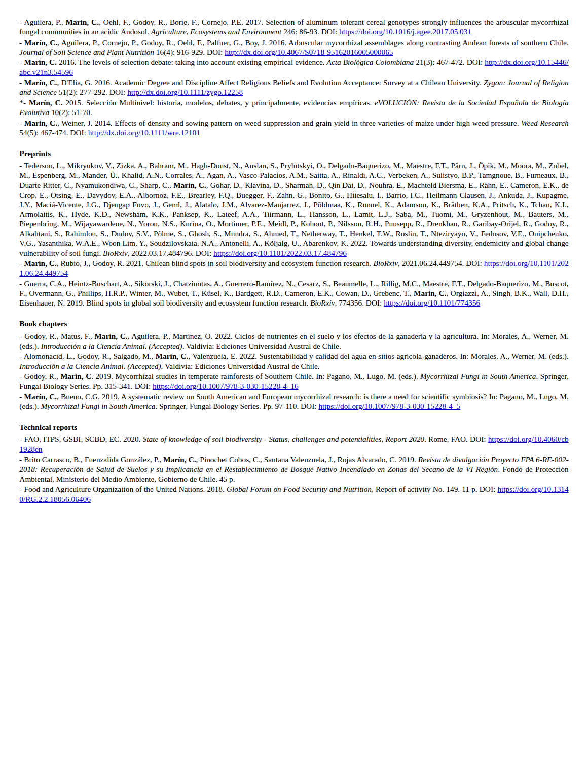- Aguilera, P., Marín, C., Oehl, F., Godoy, R., Borie, F., Cornejo, P.E. 2017. Selection of aluminum tolerant cereal genotypes strongly influences the arbuscular mycorrhizal fungal communities in an acidic Andosol. Agriculture, Ecosystems and Environment 246: 86-93. DOI: https://doi.org/10.1016/j.agee.2017.05.031
- Marín, C., Aguilera, P., Cornejo, P., Godoy, R., Oehl, F., Palfner, G., Boy, J. 2016. Arbuscular mycorrhizal assemblages along contrasting Andean forests of southern Chile. Journal of Soil Science and Plant Nutrition 16(4): 916-929. DOI: http://dx.doi.org/10.4067/S0718-95162016005000065
- Marín, C. 2016. The levels of selection debate: taking into account existing empirical evidence. Acta Biológica Colombiana 21(3): 467-472. DOI: http://dx.doi.org/10.15446/abc.v21n3.54596
- Marín, C., D'Elía, G. 2016. Academic Degree and Discipline Affect Religious Beliefs and Evolution Acceptance: Survey at a Chilean University. Zygon: Journal of Religion and Science 51(2): 277-292. DOI: http://dx.doi.org/10.1111/zygo.12258
*- Marín, C. 2015. Selección Multinivel: historia, modelos, debates, y principalmente, evidencias empíricas. eVOLUCIÓN: Revista de la Sociedad Española de Biología Evolutiva 10(2): 51-70.
- Marín, C., Weiner, J. 2014. Effects of density and sowing pattern on weed suppression and grain yield in three varieties of maize under high weed pressure. Weed Research 54(5): 467-474. DOI: http://dx.doi.org/10.1111/wre.12101
Preprints
- Tedersoo, L., Mikryukov, V., Zizka, A., Bahram, M., Hagh-Doust, N., Anslan, S., Prylutskyi, O., Delgado-Baquerizo, M., Maestre, F.T., Pärn, J., Öpik, M., Moora, M., Zobel, M., Espenberg, M., Mander, Ü., Khalid, A.N., Corrales, A., Agan, A., Vasco-Palacios, A.M., Saitta, A., Rinaldi, A.C., Verbeken, A., Sulistyo, B.P., Tamgnoue, B., Furneaux, B., Duarte Ritter, C., Nyamukondiwa, C., Sharp, C., Marín, C., Gohar, D., Klavina, D., Sharmah, D., Qin Dai, D., Nouhra, E., Machteld Biersma, E., Rähn, E., Cameron, E.K., de Crop, E., Otsing, E., Davydov, E.A., Albornoz, F.E., Brearley, F.Q., Buegger, F., Zahn, G., Bonito, G., Hiiesalu, I., Barrio, I.C., Heilmann-Clausen, J., Ankuda, J., Kupagme, J.Y., Maciá-Vicente, J.G., Djeugap Fovo, J., Geml, J., Alatalo, J.M., Alvarez-Manjarrez, J., Põldmaa, K., Runnel, K., Adamson, K., Bråthen, K.A., Pritsch, K., Tchan, K.I., Armolaitis, K., Hyde, K.D., Newsham, K.K., Panksep, K., Lateef, A.A., Tiirmann, L., Hansson, L., Lamit, L.J., Saba, M., Tuomi, M., Gryzenhout, M., Bauters, M., Piepenbring, M., Wijayawardene, N., Yorou, N.S., Kurina, O., Mortimer, P.E., Meidl, P., Kohout, P., Nilsson, R.H., Puusepp, R., Drenkhan, R., Garibay-Orijel, R., Godoy, R., Alkahtani, S., Rahimlou, S., Dudov, S.V., Põlme, S., Ghosh, S., Mundra, S., Ahmed, T., Netherway, T., Henkel, T.W., Roslin, T., Nteziryayo, V., Fedosov, V.E., Onipchenko, V.G., Yasanthika, W.A.E., Woon Lim, Y., Soudzilovskaia, N.A., Antonelli, A., Kõljalg, U., Abarenkov, K. 2022. Towards understanding diversity, endemicity and global change vulnerability of soil fungi. BioRxiv, 2022.03.17.484796. DOI: https://doi.org/10.1101/2022.03.17.484796
- Marín, C., Rubio, J., Godoy, R. 2021. Chilean blind spots in soil biodiversity and ecosystem function research. BioRxiv, 2021.06.24.449754. DOI: https://doi.org/10.1101/2021.06.24.449754
- Guerra, C.A., Heintz-Buschart, A., Sikorski, J., Chatzinotas, A., Guerrero-Ramírez, N., Cesarz, S., Beaumelle, L., Rillig, M.C., Maestre, F.T., Delgado-Baquerizo, M., Buscot, F., Overmann, G., Phillips, H.R.P., Winter, M., Wubet, T., Küsel, K., Bardgett, R.D., Cameron, E.K., Cowan, D., Grebenc, T., Marín, C., Orgiazzi, A., Singh, B.K., Wall, D.H., Eisenhauer, N. 2019. Blind spots in global soil biodiversity and ecosystem function research. BioRxiv, 774356. DOI: https://doi.org/10.1101/774356
Book chapters
- Godoy, R., Matus, F., Marín, C., Aguilera, P., Martínez, O. 2022. Ciclos de nutrientes en el suelo y los efectos de la ganadería y la agricultura. In: Morales, A., Werner, M. (eds.). Introducción a la Ciencia Animal. (Accepted). Valdivia: Ediciones Universidad Austral de Chile.
- Alomonacid, L., Godoy, R., Salgado, M., Marín, C., Valenzuela, E. 2022. Sustentabilidad y calidad del agua en sitios agrícola-ganaderos. In: Morales, A., Werner, M. (eds.). Introducción a la Ciencia Animal. (Accepted). Valdivia: Ediciones Universidad Austral de Chile.
- Godoy, R., Marín, C. 2019. Mycorrhizal studies in temperate rainforests of Southern Chile. In: Pagano, M., Lugo, M. (eds.). Mycorrhizal Fungi in South America. Springer, Fungal Biology Series. Pp. 315-341. DOI: https://doi.org/10.1007/978-3-030-15228-4_16
- Marín, C., Bueno, C.G. 2019. A systematic review on South American and European mycorrhizal research: is there a need for scientific symbiosis? In: Pagano, M., Lugo, M. (eds.). Mycorrhizal Fungi in South America. Springer, Fungal Biology Series. Pp. 97-110. DOI: https://doi.org/10.1007/978-3-030-15228-4_5
Technical reports
- FAO, ITPS, GSBI, SCBD, EC. 2020. State of knowledge of soil biodiversity - Status, challenges and potentialities, Report 2020. Rome, FAO. DOI: https://doi.org/10.4060/cb1928en
- Brito Carrasco, B., Fuenzalida González, P., Marín, C., Pinochet Cobos, C., Santana Valenzuela, J., Rojas Alvarado, C. 2019. Revista de divulgación Proyecto FPA 6-RE-002-2018: Recuperación de Salud de Suelos y su Implicancia en el Restablecimiento de Bosque Nativo Incendiado en Zonas del Secano de la VI Región. Fondo de Protección Ambiental, Ministerio del Medio Ambiente, Gobierno de Chile. 45 p.
- Food and Agriculture Organization of the United Nations. 2018. Global Forum on Food Security and Nutrition, Report of activity No. 149. 11 p. DOI: https://doi.org/10.13140/RG.2.2.18056.06406